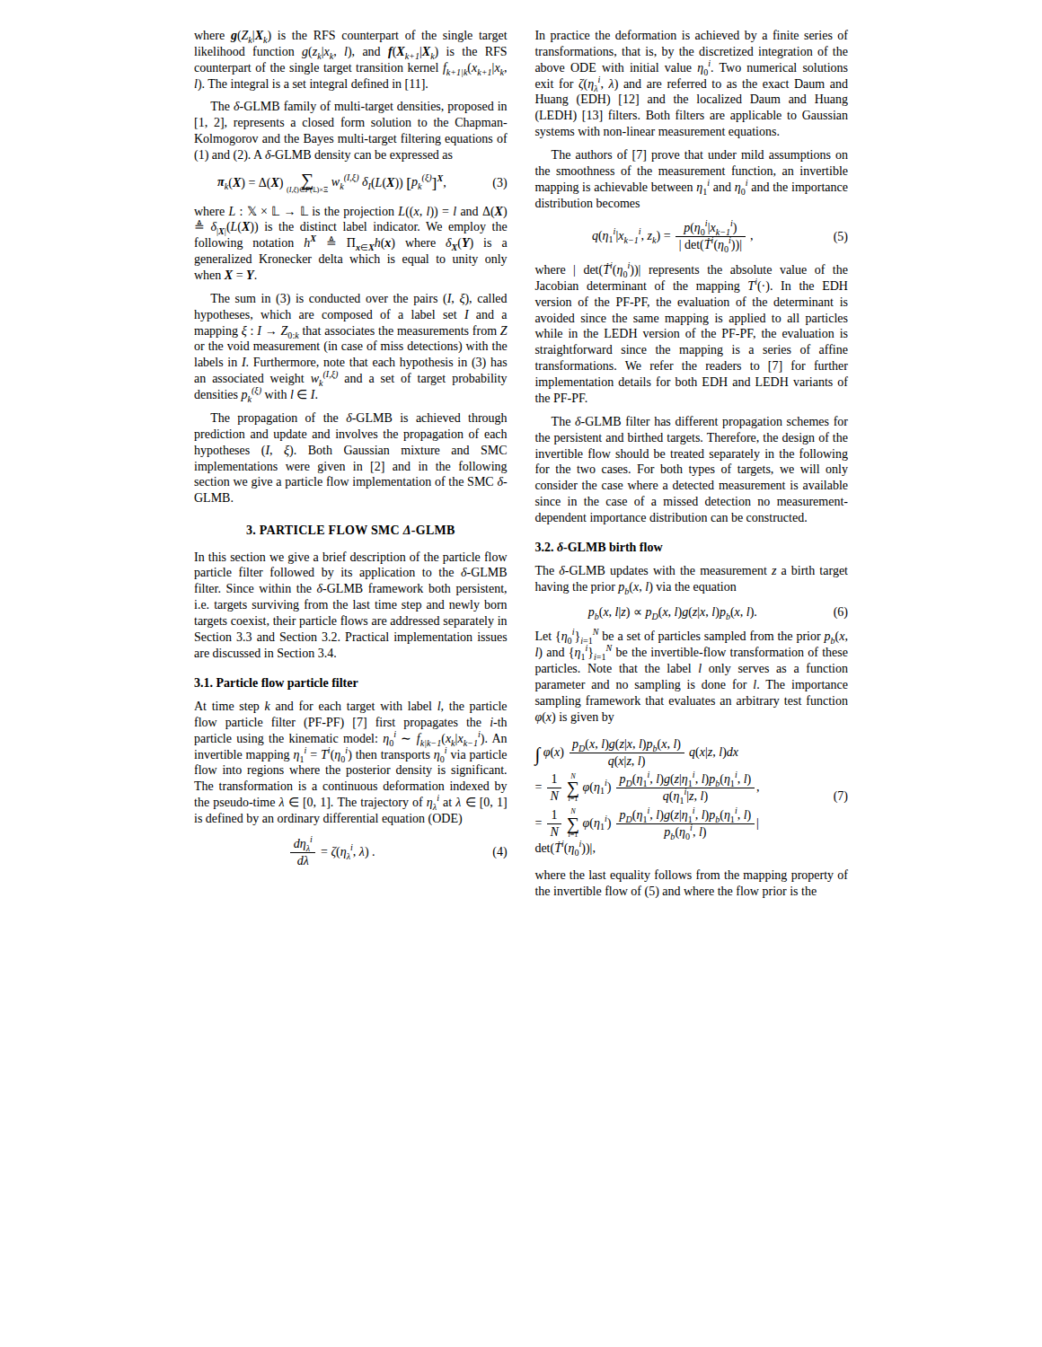where g(Zk|Xk) is the RFS counterpart of the single target likelihood function g(zk|xk, l), and f(Xk+1|Xk) is the RFS counterpart of the single target transition kernel fk+1|k(xk+1|xk, l). The integral is a set integral defined in [11].
The δ-GLMB family of multi-target densities, proposed in [1, 2], represents a closed form solution to the Chapman-Kolmogorov and the Bayes multi-target filtering equations of (1) and (2). A δ-GLMB density can be expressed as
πk(X) = Δ(X) ∑(I,ξ)∈F(𝕃)×Ξ wk(I,ξ) δI(L(X)) [pk(ξ)]X,
(3)
where L : 𝕏 × 𝕃 → 𝕃 is the projection L((x, l)) = l and Δ(X) ≜ δ|X|(L(X)) is the distinct label indicator. We employ the following notation hX ≜ Πx∈Xh(x) where δX(Y) is a generalized Kronecker delta which is equal to unity only when X = Y.
The sum in (3) is conducted over the pairs (I, ξ), called hypotheses, which are composed of a label set I and a mapping ξ : I → Z0:k that associates the measurements from Z or the void measurement (in case of miss detections) with the labels in I. Furthermore, note that each hypothesis in (3) has an associated weight wk(I,ξ) and a set of target probability densities pk(ξ) with l ∈ I.
The propagation of the δ-GLMB is achieved through prediction and update and involves the propagation of each hypotheses (I, ξ). Both Gaussian mixture and SMC implementations were given in [2] and in the following section we give a particle flow implementation of the SMC δ-GLMB.
3. Particle Flow SMC δ-GLMB
In this section we give a brief description of the particle flow particle filter followed by its application to the δ-GLMB filter. Since within the δ-GLMB framework both persistent, i.e. targets surviving from the last time step and newly born targets coexist, their particle flows are addressed separately in Section 3.3 and Section 3.2. Practical implementation issues are discussed in Section 3.4.
3.1. Particle flow particle filter
At time step k and for each target with label l, the particle flow particle filter (PF-PF) [7] first propagates the i-th particle using the kinematic model: η0i ∼ fk|k−1(xk|xk−1i). An invertible mapping η1i = Ti(η0i) then transports η0i via particle flow into regions where the posterior density is significant. The transformation is a continuous deformation indexed by the pseudo-time λ ∈ [0, 1]. The trajectory of ηλi at λ ∈ [0, 1] is defined by an ordinary differential equation (ODE)
dηλi dλ = ζ(ηλi, λ) .
(4)
In practice the deformation is achieved by a finite series of transformations, that is, by the discretized integration of the above ODE with initial value η0i. Two numerical solutions exit for ζ(ηλi, λ) and are referred to as the exact Daum and Huang (EDH) [12] and the localized Daum and Huang (LEDH) [13] filters. Both filters are applicable to Gaussian systems with non-linear measurement equations.
The authors of [7] prove that under mild assumptions on the smoothness of the measurement function, an invertible mapping is achievable between η1i and η0i and the importance distribution becomes
q(η1i|xk−1i, zk) = p(η0i|xk−1i)| det(Ṫi(η0i))| ,
(5)
where | det(Ṫi(η0i))| represents the absolute value of the Jacobian determinant of the mapping Ti(·). In the EDH version of the PF-PF, the evaluation of the determinant is avoided since the same mapping is applied to all particles while in the LEDH version of the PF-PF, the evaluation is straightforward since the mapping is a series of affine transformations. We refer the readers to [7] for further implementation details for both EDH and LEDH variants of the PF-PF.
The δ-GLMB filter has different propagation schemes for the persistent and birthed targets. Therefore, the design of the invertible flow should be treated separately in the following for the two cases. For both types of targets, we will only consider the case where a detected measurement is available since in the case of a missed detection no measurement-dependent importance distribution can be constructed.
3.2. δ-GLMB birth flow
The δ-GLMB updates with the measurement z a birth target having the prior pb(x, l) via the equation
pb(x, l|z) ∝ pD(x, l)g(z|x, l)pb(x, l).
(6)
Let {η0i}i=1N be a set of particles sampled from the prior pb(x, l) and {η1i}i=1N be the invertible-flow transformation of these particles. Note that the label l only serves as a function parameter and no sampling is done for l. The importance sampling framework that evaluates an arbitrary test function φ(x) is given by
∫ φ(x) pD(x, l)g(z|x, l)pb(x, l) q(x|z, l) q(x|z, l)dx = 1 N N∑i=1 φ(η1i) pD(η1i, l)g(z|η1i, l)pb(η1i, l) q(η1i|z, l), = 1 N N∑i=1 φ(η1i) pD(η1i, l)g(z|η1i, l)pb(η1i, l) pb(η0i, l)| det(Ṫi(η0i))|,
(7)
where the last equality follows from the mapping property of the invertible flow of (5) and where the flow prior is the